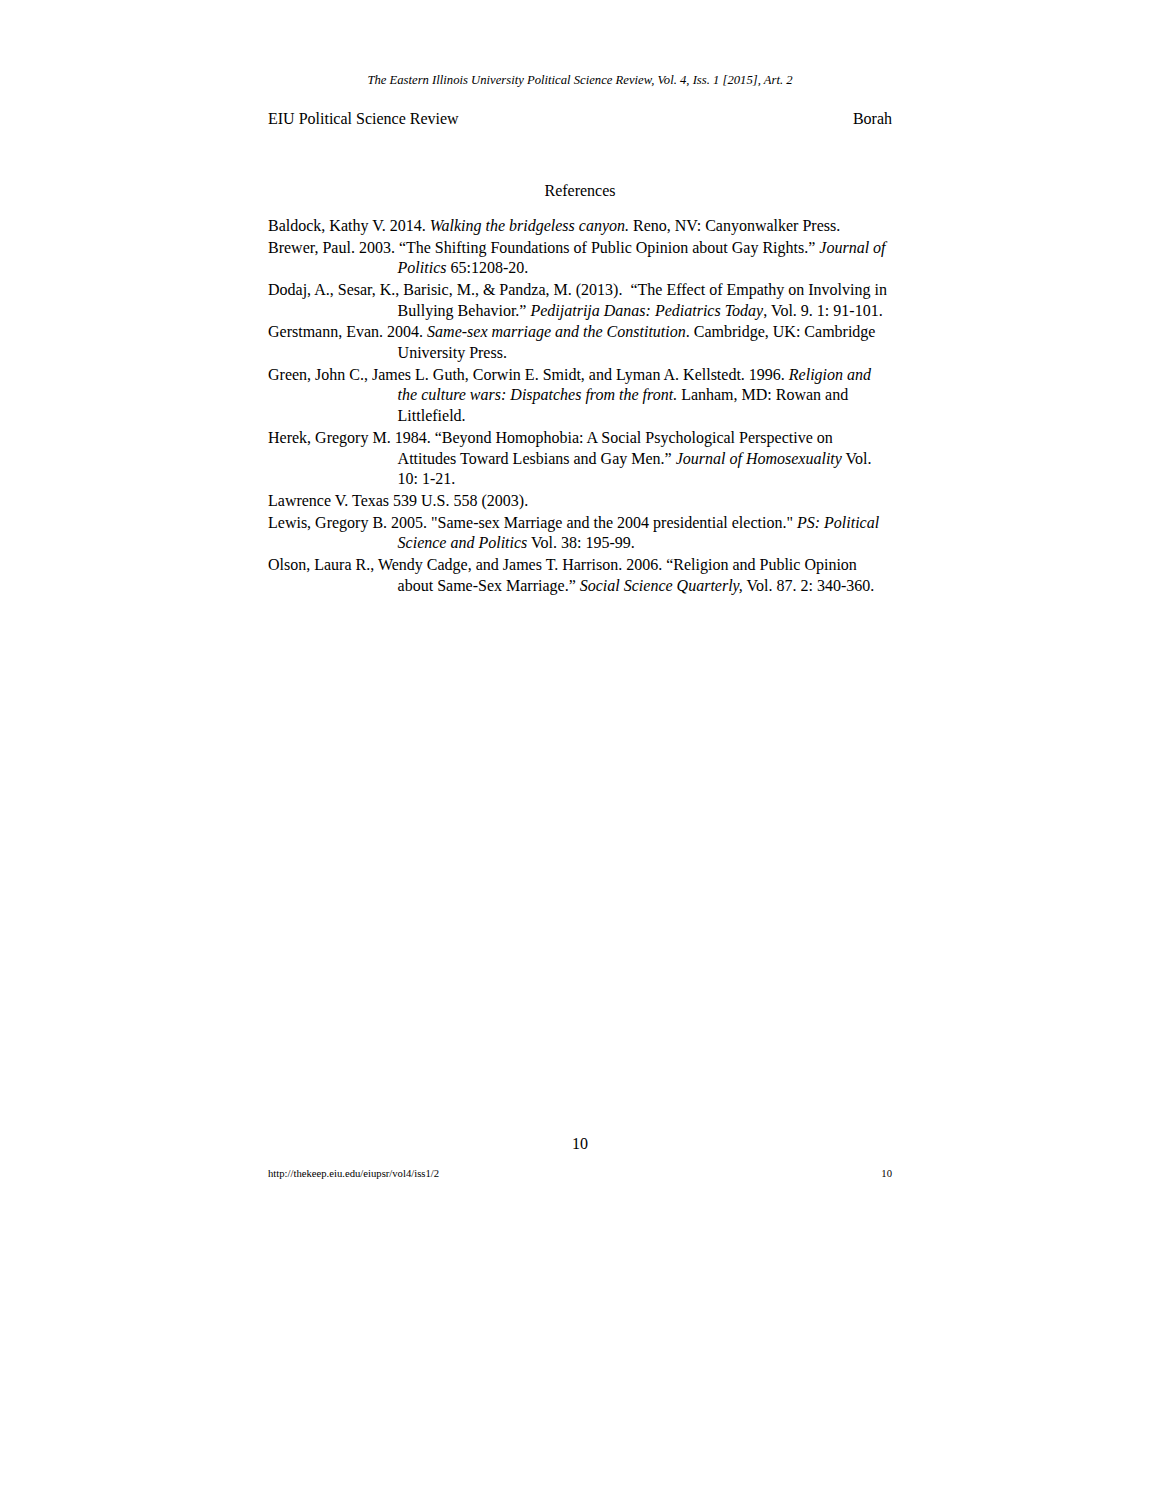The Eastern Illinois University Political Science Review, Vol. 4, Iss. 1 [2015], Art. 2
EIU Political Science Review Borah
References
Baldock, Kathy V. 2014. Walking the bridgeless canyon. Reno, NV: Canyonwalker Press.
Brewer, Paul. 2003. “The Shifting Foundations of Public Opinion about Gay Rights.” Journal of Politics 65:1208-20.
Dodaj, A., Sesar, K., Barisic, M., & Pandza, M. (2013). “The Effect of Empathy on Involving in Bullying Behavior.” Pedijatrija Danas: Pediatrics Today, Vol. 9. 1: 91-101.
Gerstmann, Evan. 2004. Same-sex marriage and the Constitution. Cambridge, UK: Cambridge University Press.
Green, John C., James L. Guth, Corwin E. Smidt, and Lyman A. Kellstedt. 1996. Religion and the culture wars: Dispatches from the front. Lanham, MD: Rowan and Littlefield.
Herek, Gregory M. 1984. “Beyond Homophobia: A Social Psychological Perspective on Attitudes Toward Lesbians and Gay Men.” Journal of Homosexuality Vol. 10: 1-21.
Lawrence V. Texas 539 U.S. 558 (2003).
Lewis, Gregory B. 2005. "Same-sex Marriage and the 2004 presidential election." PS: Political Science and Politics Vol. 38: 195-99.
Olson, Laura R., Wendy Cadge, and James T. Harrison. 2006. “Religion and Public Opinion about Same-Sex Marriage.” Social Science Quarterly, Vol. 87. 2: 340-360.
10
http://thekeep.eiu.edu/eiupsr/vol4/iss1/2 10